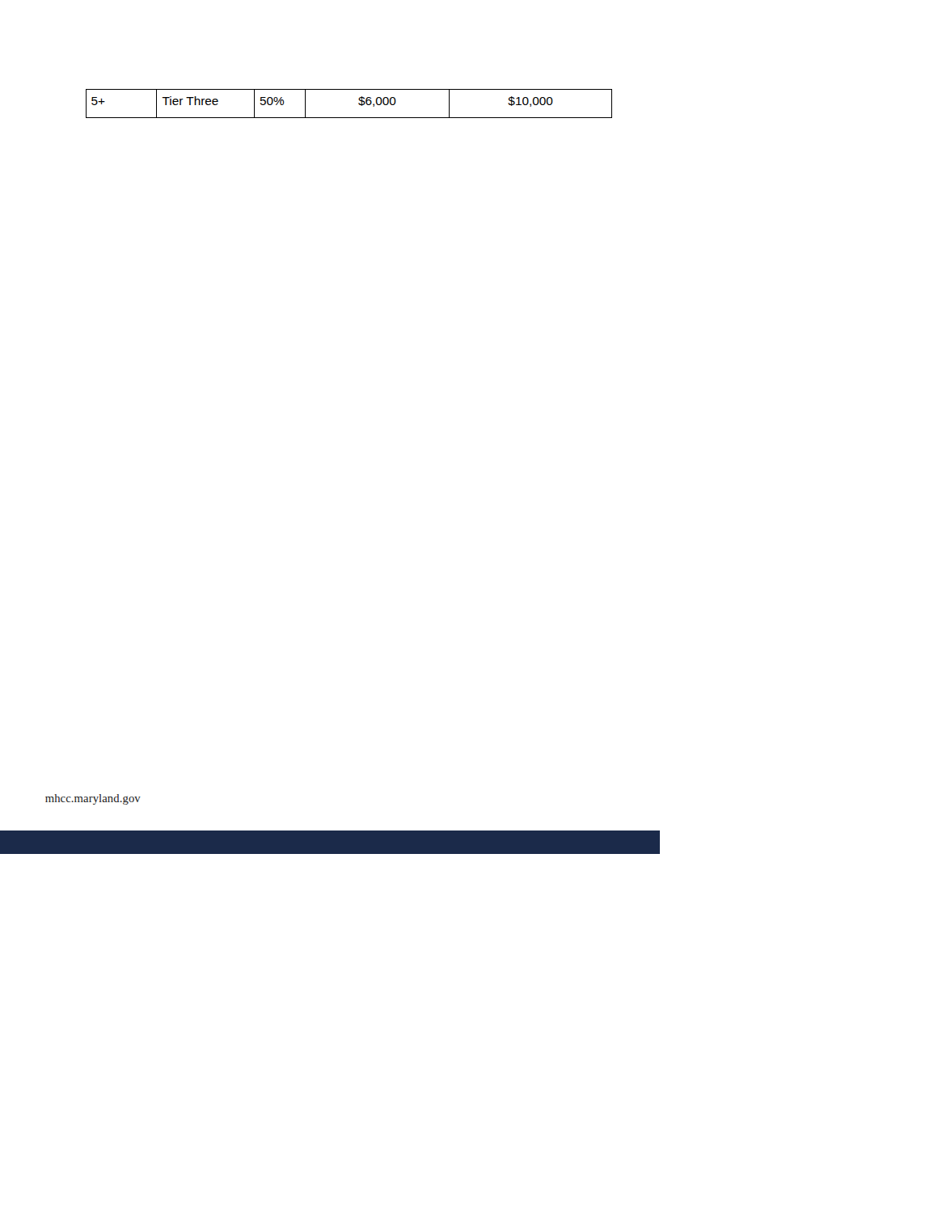| 5+ | Tier Three | 50% | $6,000 | $10,000 |
mhcc.maryland.gov